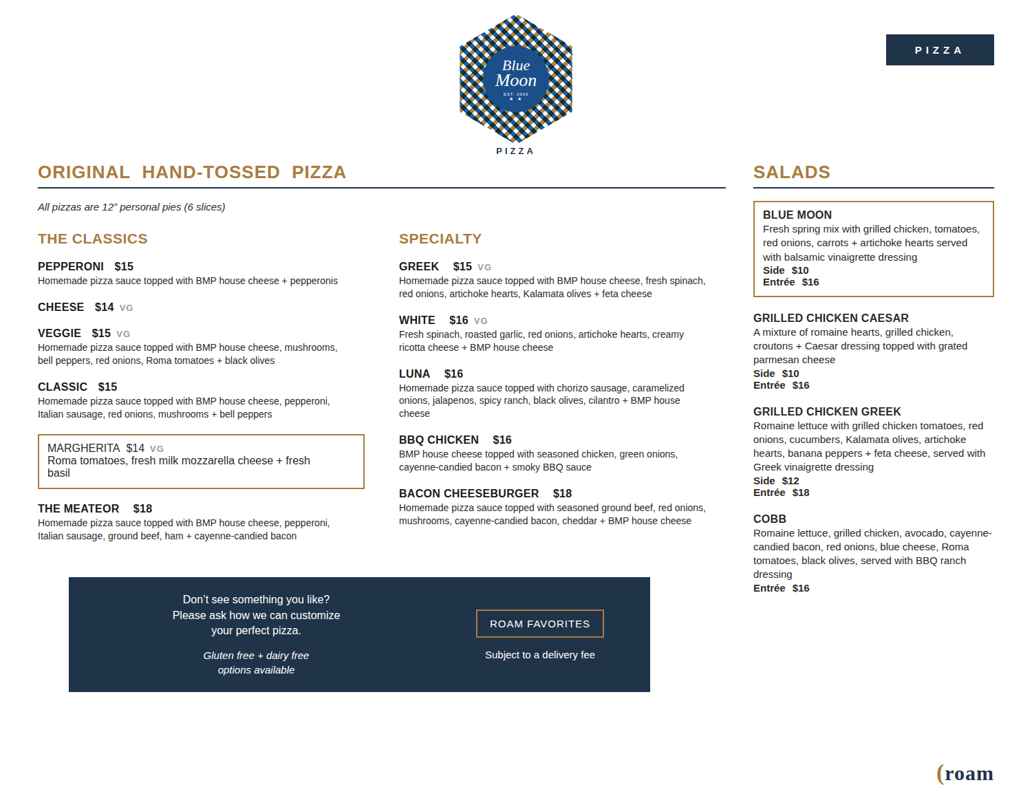Blue
Moon
EST. 2003
★ ★
PIZZA
PIZZA
ORIGINAL HAND-TOSSED PIZZA
All pizzas are 12” personal pies (6 slices)
THE CLASSICS
PEPPERONI $15
Homemade pizza sauce topped with BMP house cheese + pepperonis
CHEESE $14 VG
VEGGIE $15 VG
Homemade pizza sauce topped with BMP house cheese, mushrooms, bell peppers, red onions, Roma tomatoes + black olives
CLASSIC $15
Homemade pizza sauce topped with BMP house cheese, pepperoni, Italian sausage, red onions, mushrooms + bell peppers
MARGHERITA $14 VG
Roma tomatoes, fresh milk mozzarella cheese + fresh basil
THE MEATEOR $18
Homemade pizza sauce topped with BMP house cheese, pepperoni, Italian sausage, ground beef, ham + cayenne-candied bacon
SPECIALTY
GREEK $15 VG
Homemade pizza sauce topped with BMP house cheese, fresh spinach, red onions, artichoke hearts, Kalamata olives + feta cheese
WHITE $16 VG
Fresh spinach, roasted garlic, red onions, artichoke hearts, creamy ricotta cheese + BMP house cheese
LUNA $16
Homemade pizza sauce topped with chorizo sausage, caramelized onions, jalapenos, spicy ranch, black olives, cilantro + BMP house cheese
BBQ CHICKEN $16
BMP house cheese topped with seasoned chicken, green onions, cayenne-candied bacon + smoky BBQ sauce
BACON CHEESEBURGER $18
Homemade pizza sauce topped with seasoned ground beef, red onions, mushrooms, cayenne-candied bacon, cheddar + BMP house cheese
Don’t see something you like?
Please ask how we can customize
your perfect pizza.
Gluten free + dairy free
options available
ROAM FAVORITES
Subject to a delivery fee
SALADS
BLUE MOON
Fresh spring mix with grilled chicken, tomatoes, red onions, carrots + artichoke hearts served with balsamic vinaigrette dressing
Side$10
Entrée$16
GRILLED CHICKEN CAESAR
A mixture of romaine hearts, grilled chicken, croutons + Caesar dressing topped with grated parmesan cheese
Side$10
Entrée$16
GRILLED CHICKEN GREEK
Romaine lettuce with grilled chicken tomatoes, red onions, cucumbers, Kalamata olives, artichoke hearts, banana peppers + feta cheese, served with Greek vinaigrette dressing
Side$12
Entrée$18
COBB
Romaine lettuce, grilled chicken, avocado, cayenne-candied bacon, red onions, blue cheese, Roma tomatoes, black olives, served with BBQ ranch dressing
Entrée$16
(roam